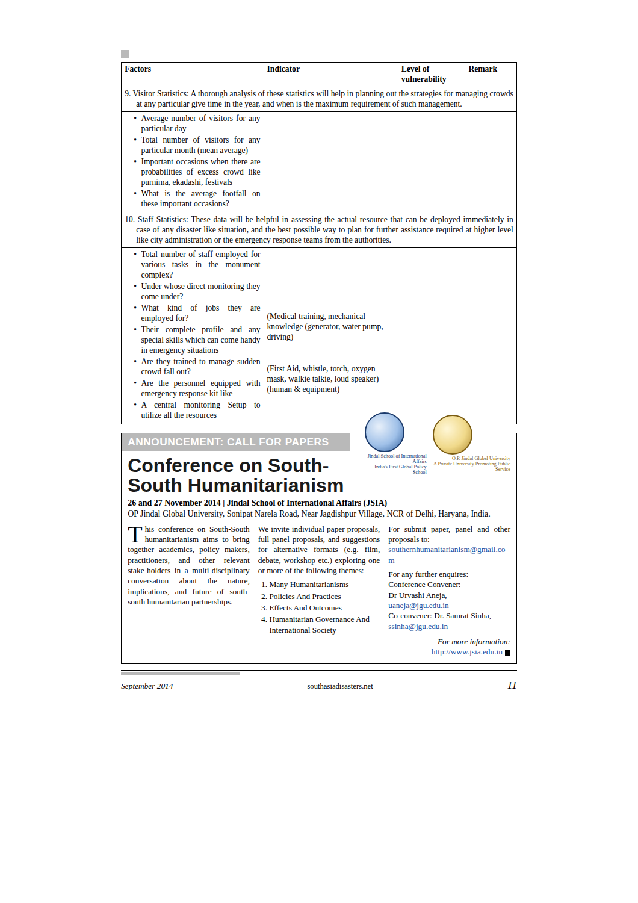| Factors | Indicator | Level of vulnerability | Remark |
| --- | --- | --- | --- |
| 9. Visitor Statistics: A thorough analysis of these statistics will help in planning out the strategies for managing crowds at any particular give time in the year, and when is the maximum requirement of such management. |
| Average number of visitors for any particular day Total number of visitors for any particular month (mean average) Important occasions when there are probabilities of excess crowd like purnima, ekadashi, festivals What is the average footfall on these important occasions? | | | |
| 10. Staff Statistics: These data will be helpful in assessing the actual resource that can be deployed immediately in case of any disaster like situation, and the best possible way to plan for further assistance required at higher level like city administration or the emergency response teams from the authorities. |
| Total number of staff employed for various tasks in the monument complex? Under whose direct monitoring they come under? What kind of jobs they are employed for? Their complete profile and any special skills which can come handy in emergency situations Are they trained to manage sudden crowd fall out? Are the personnel equipped with emergency response kit like A central monitoring Setup to utilize all the resources | (Medical training, mechanical knowledge (generator, water pump, driving) (First Aid, whistle, torch, oxygen mask, walkie talkie, loud speaker) (human & equipment) | | |
ANNOUNCEMENT: CALL FOR PAPERS
Jindal School of International Affairs
India's First Global Policy School
O.P. Jindal Global University
A Private University Promoting Public Service
Conference on South-
South Humanitarianism
26 and 27 November 2014 | Jindal School of International Affairs (JSIA)
OP Jindal Global University, Sonipat Narela Road, Near Jagdishpur Village, NCR of Delhi, Haryana, India.
This conference on South-South humanitarianism aims to bring together academics, policy makers, practitioners, and other relevant stake-holders in a multi-disciplinary conversation about the nature, implications, and future of south-south humanitarian partnerships.
We invite individual paper proposals, full panel proposals, and suggestions for alternative formats (e.g. film, debate, workshop etc.) exploring one or more of the following themes:
Many Humanitarianisms
Policies And Practices
Effects And Outcomes
Humanitarian Governance And International Society
For submit paper, panel and other proposals to:
southernhumanitarianism@gmail.com
For any further enquires:
Conference Convener:
Dr Urvashi Aneja,
uaneja@jgu.edu.in
Co-convener: Dr. Samrat Sinha,
ssinha@jgu.edu.in
For more information:
http://www.jsia.edu.in
September 2014
southasiadisasters.net
11